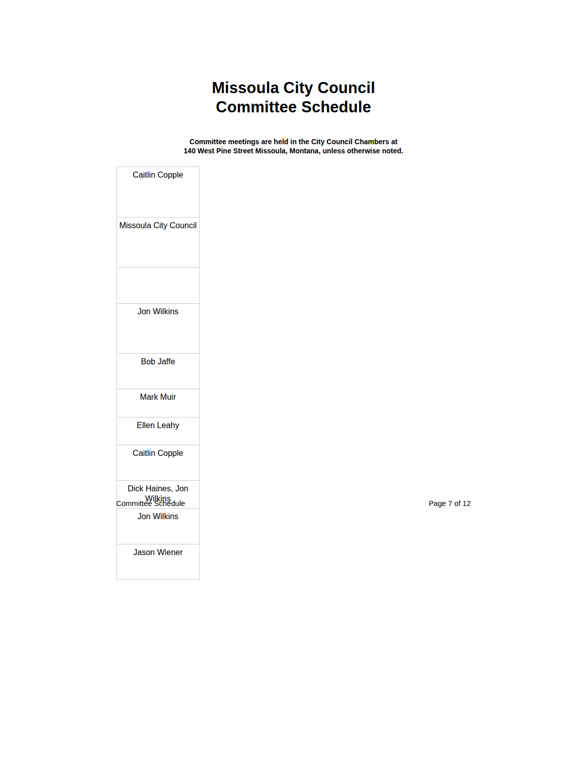Missoula City CouncilCommittee Schedule
Committee meetings are held in the City Council Chambers at
140 West Pine Street Missoula, Montana, unless otherwise noted.
| Caitlin Copple |
| Missoula City Council |
| Jon Wilkins |
| Bob Jaffe |
| Mark Muir |
| Ellen Leahy |
| Caitlin Copple |
| Dick Haines, Jon Wilkins |
| Jon Wilkins |
| Jason Wiener |
Committee Schedule Page 7 of 12